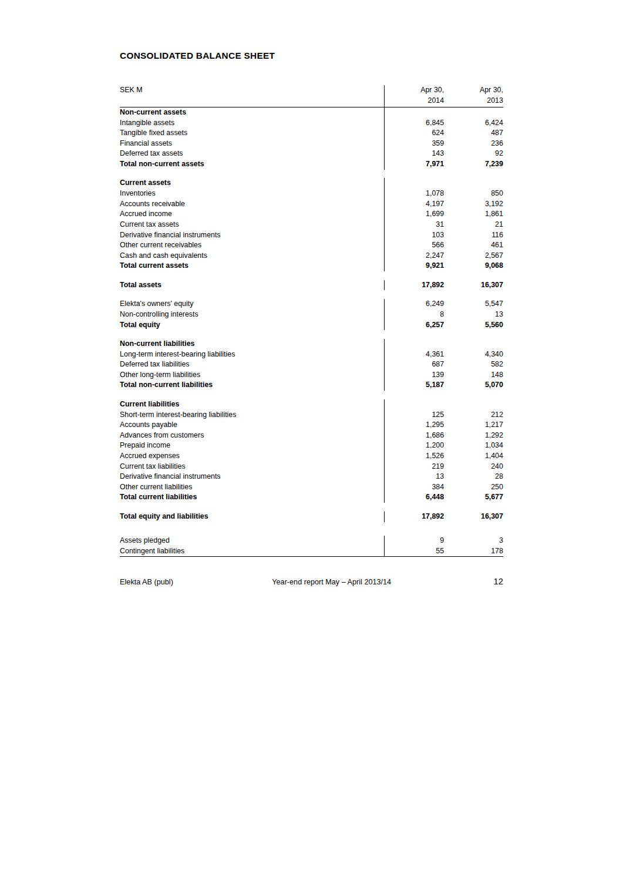CONSOLIDATED BALANCE SHEET
| SEK M | Apr 30, | Apr 30, |
| | 2014 | 2013 |
| Non-current assets | | |
| Intangible assets | 6,845 | 6,424 |
| Tangible fixed assets | 624 | 487 |
| Financial assets | 359 | 236 |
| Deferred tax assets | 143 | 92 |
| Total non-current assets | 7,971 | 7,239 |
| Current assets | | |
| Inventories | 1,078 | 850 |
| Accounts receivable | 4,197 | 3,192 |
| Accrued income | 1,699 | 1,861 |
| Current tax assets | 31 | 21 |
| Derivative financial instruments | 103 | 116 |
| Other current receivables | 566 | 461 |
| Cash and cash equivalents | 2,247 | 2,567 |
| Total current assets | 9,921 | 9,068 |
| Total assets | 17,892 | 16,307 |
| Elekta's owners' equity | 6,249 | 5,547 |
| Non-controlling interests | 8 | 13 |
| Total equity | 6,257 | 5,560 |
| Non-current liabilities | | |
| Long-term interest-bearing liabilities | 4,361 | 4,340 |
| Deferred tax liabilities | 687 | 582 |
| Other long-term liabilities | 139 | 148 |
| Total non-current liabilities | 5,187 | 5,070 |
| Current liabilities | | |
| Short-term interest-bearing liabilities | 125 | 212 |
| Accounts payable | 1,295 | 1,217 |
| Advances from customers | 1,686 | 1,292 |
| Prepaid income | 1,200 | 1,034 |
| Accrued expenses | 1,526 | 1,404 |
| Current tax liabilities | 219 | 240 |
| Derivative financial instruments | 13 | 28 |
| Other current liabilities | 384 | 250 |
| Total current liabilities | 6,448 | 5,677 |
| Total equity and liabilities | 17,892 | 16,307 |
| Assets pledged | 9 | 3 |
| Contingent liabilities | 55 | 178 |
Elekta AB (publ)
Year-end report May – April 2013/14
12